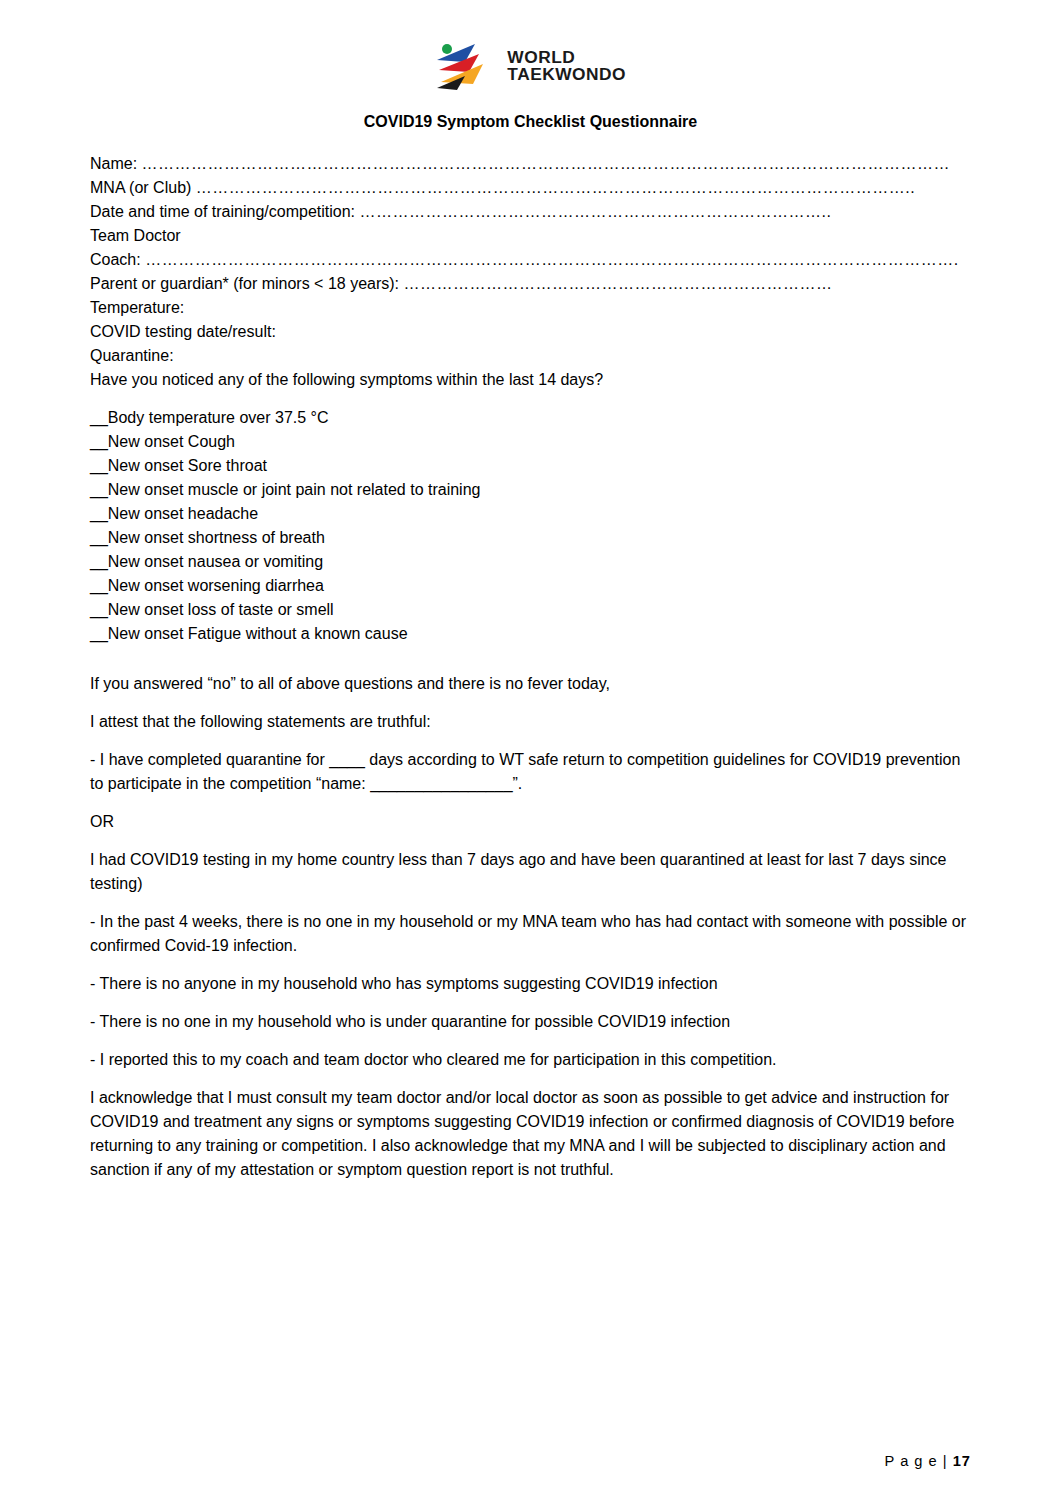WORLD TAEKWONDO
COVID19 Symptom Checklist Questionnaire
Name: …………………………………………………………………………………………………………………………………
MNA (or Club) …………………………………………………………………………………………………………………..
Date and time of training/competition: …………………………………………………………………………..
Team Doctor
Coach: ………………………………………………………………………………………………………………………………….
Parent or guardian* (for minors < 18 years): ……………………………………………………………………
Temperature:
COVID testing date/result:
Quarantine:
Have you noticed any of the following symptoms within the last 14 days?
__Body temperature over 37.5 °C
__New onset Cough
__New onset Sore throat
__New onset muscle or joint pain not related to training
__New onset headache
__New onset shortness of breath
__New onset nausea or vomiting
__New onset worsening diarrhea
__New onset loss of taste or smell
__New onset Fatigue without a known cause
If you answered “no” to all of above questions and there is no fever today,
I attest that the following statements are truthful:
- I have completed quarantine for ____ days according to WT safe return to competition guidelines for COVID19 prevention to participate in the competition “name: ________________”.
OR
I had COVID19 testing in my home country less than 7 days ago and have been quarantined at least for last 7 days since testing)
- In the past 4 weeks, there is no one in my household or my MNA team who has had contact with someone with possible or confirmed Covid-19 infection.
- There is no anyone in my household who has symptoms suggesting COVID19 infection
- There is no one in my household who is under quarantine for possible COVID19 infection
- I reported this to my coach and team doctor who cleared me for participation in this competition.
I acknowledge that I must consult my team doctor and/or local doctor as soon as possible to get advice and instruction for COVID19 and treatment any signs or symptoms suggesting COVID19 infection or confirmed diagnosis of COVID19 before returning to any training or competition. I also acknowledge that my MNA and I will be subjected to disciplinary action and sanction if any of my attestation or symptom question report is not truthful.
P a g e | 17